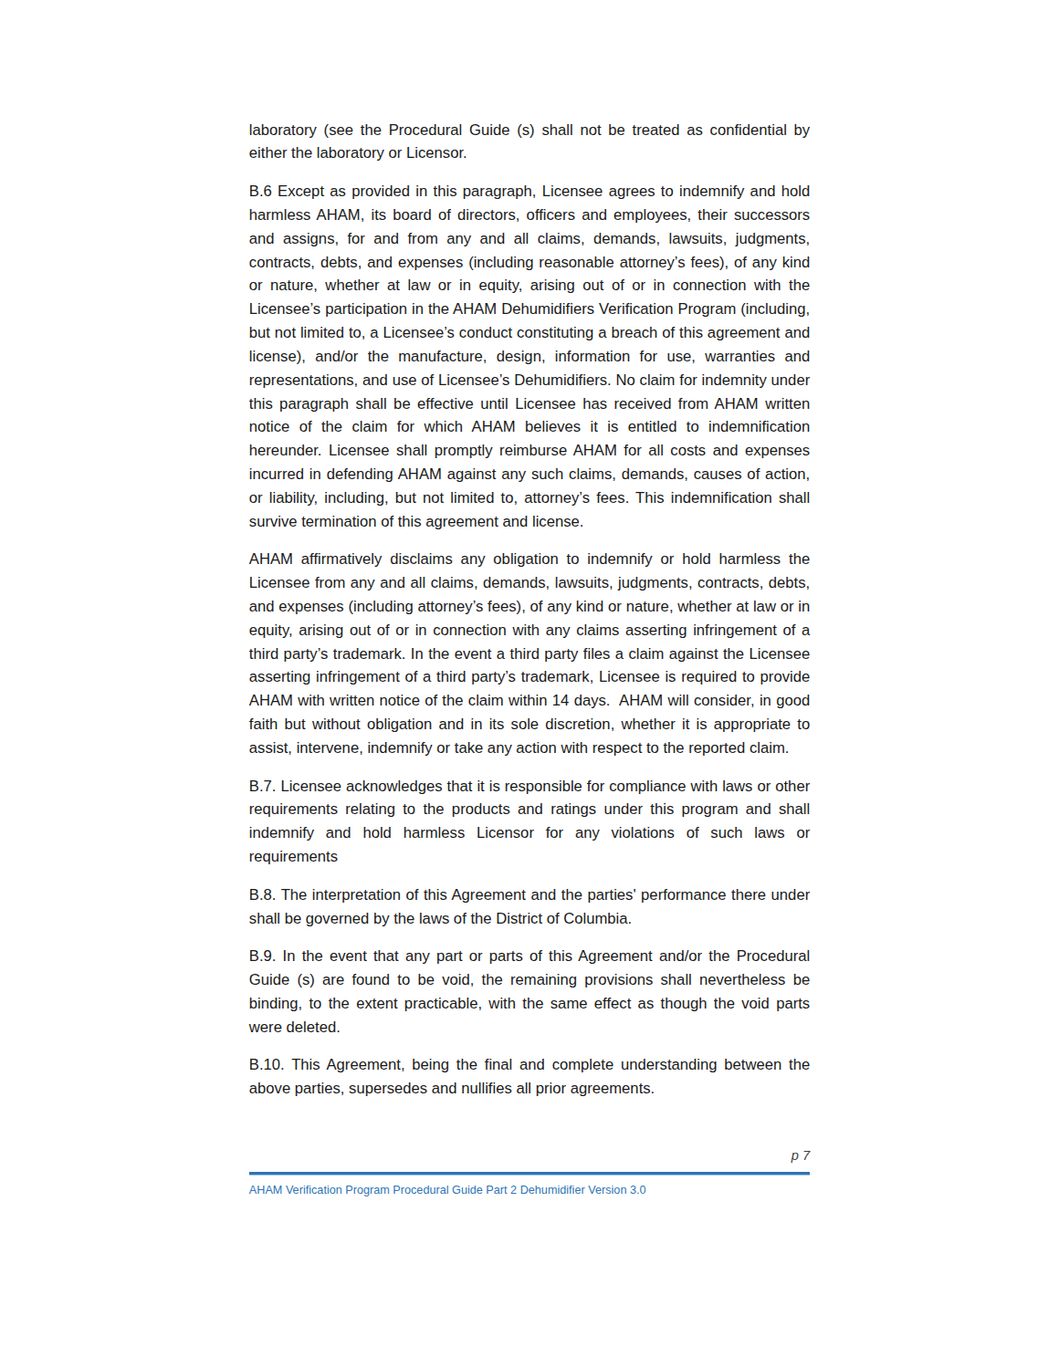laboratory (see the Procedural Guide (s) shall not be treated as confidential by either the laboratory or Licensor.
B.6 Except as provided in this paragraph, Licensee agrees to indemnify and hold harmless AHAM, its board of directors, officers and employees, their successors and assigns, for and from any and all claims, demands, lawsuits, judgments, contracts, debts, and expenses (including reasonable attorney’s fees), of any kind or nature, whether at law or in equity, arising out of or in connection with the Licensee’s participation in the AHAM Dehumidifiers Verification Program (including, but not limited to, a Licensee’s conduct constituting a breach of this agreement and license), and/or the manufacture, design, information for use, warranties and representations, and use of Licensee’s Dehumidifiers. No claim for indemnity under this paragraph shall be effective until Licensee has received from AHAM written notice of the claim for which AHAM believes it is entitled to indemnification hereunder. Licensee shall promptly reimburse AHAM for all costs and expenses incurred in defending AHAM against any such claims, demands, causes of action, or liability, including, but not limited to, attorney’s fees. This indemnification shall survive termination of this agreement and license.
AHAM affirmatively disclaims any obligation to indemnify or hold harmless the Licensee from any and all claims, demands, lawsuits, judgments, contracts, debts, and expenses (including attorney’s fees), of any kind or nature, whether at law or in equity, arising out of or in connection with any claims asserting infringement of a third party’s trademark. In the event a third party files a claim against the Licensee asserting infringement of a third party’s trademark, Licensee is required to provide AHAM with written notice of the claim within 14 days. AHAM will consider, in good faith but without obligation and in its sole discretion, whether it is appropriate to assist, intervene, indemnify or take any action with respect to the reported claim.
B.7. Licensee acknowledges that it is responsible for compliance with laws or other requirements relating to the products and ratings under this program and shall indemnify and hold harmless Licensor for any violations of such laws or requirements
B.8. The interpretation of this Agreement and the parties' performance there under shall be governed by the laws of the District of Columbia.
B.9. In the event that any part or parts of this Agreement and/or the Procedural Guide (s) are found to be void, the remaining provisions shall nevertheless be binding, to the extent practicable, with the same effect as though the void parts were deleted.
B.10. This Agreement, being the final and complete understanding between the above parties, supersedes and nullifies all prior agreements.
p 7
AHAM Verification Program Procedural Guide Part 2 Dehumidifier Version 3.0